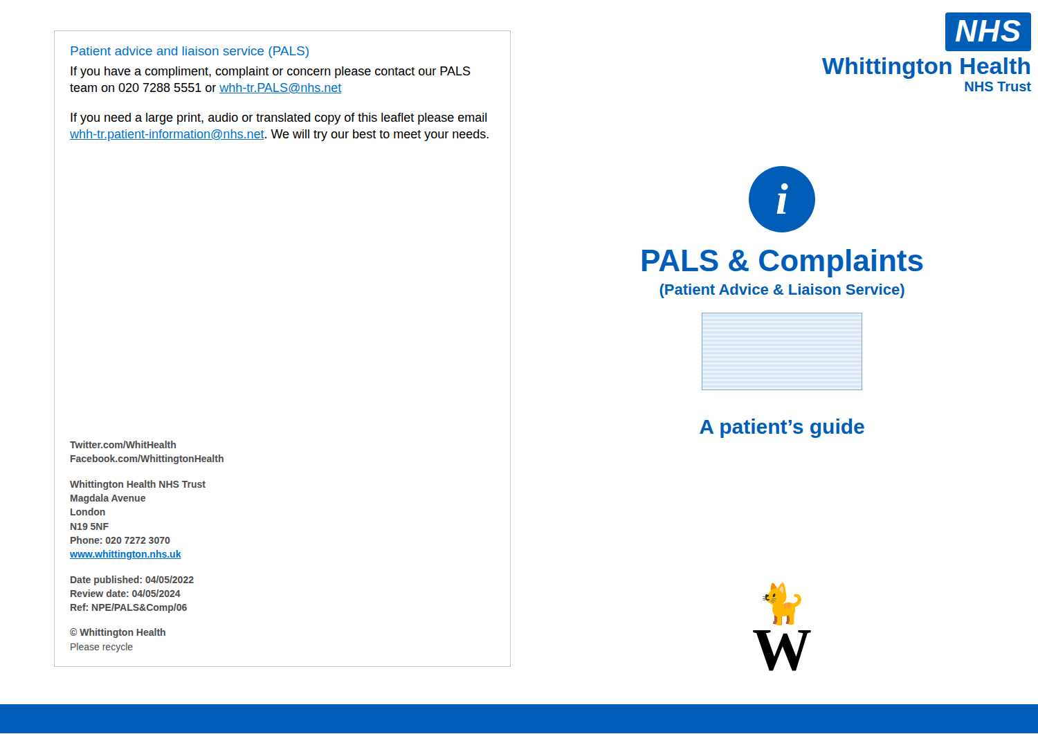Patient advice and liaison service (PALS)
If you have a compliment, complaint or concern please contact our PALS team on 020 7288 5551 or whh-tr.PALS@nhs.net
If you need a large print, audio or translated copy of this leaflet please email whh-tr.patient-information@nhs.net. We will try our best to meet your needs.
Twitter.com/WhitHealth
Facebook.com/WhittingtonHealth
Whittington Health NHS Trust
Magdala Avenue
London
N19 5NF
Phone: 020 7272 3070
www.whittington.nhs.uk
Date published: 04/05/2022
Review date: 04/05/2024
Ref: NPE/PALS&Comp/06
© Whittington Health
Please recycle
NHS
Whittington Health
NHS Trust
i
PALS & Complaints
(Patient Advice & Liaison Service)
A patient’s guide
🐈
W